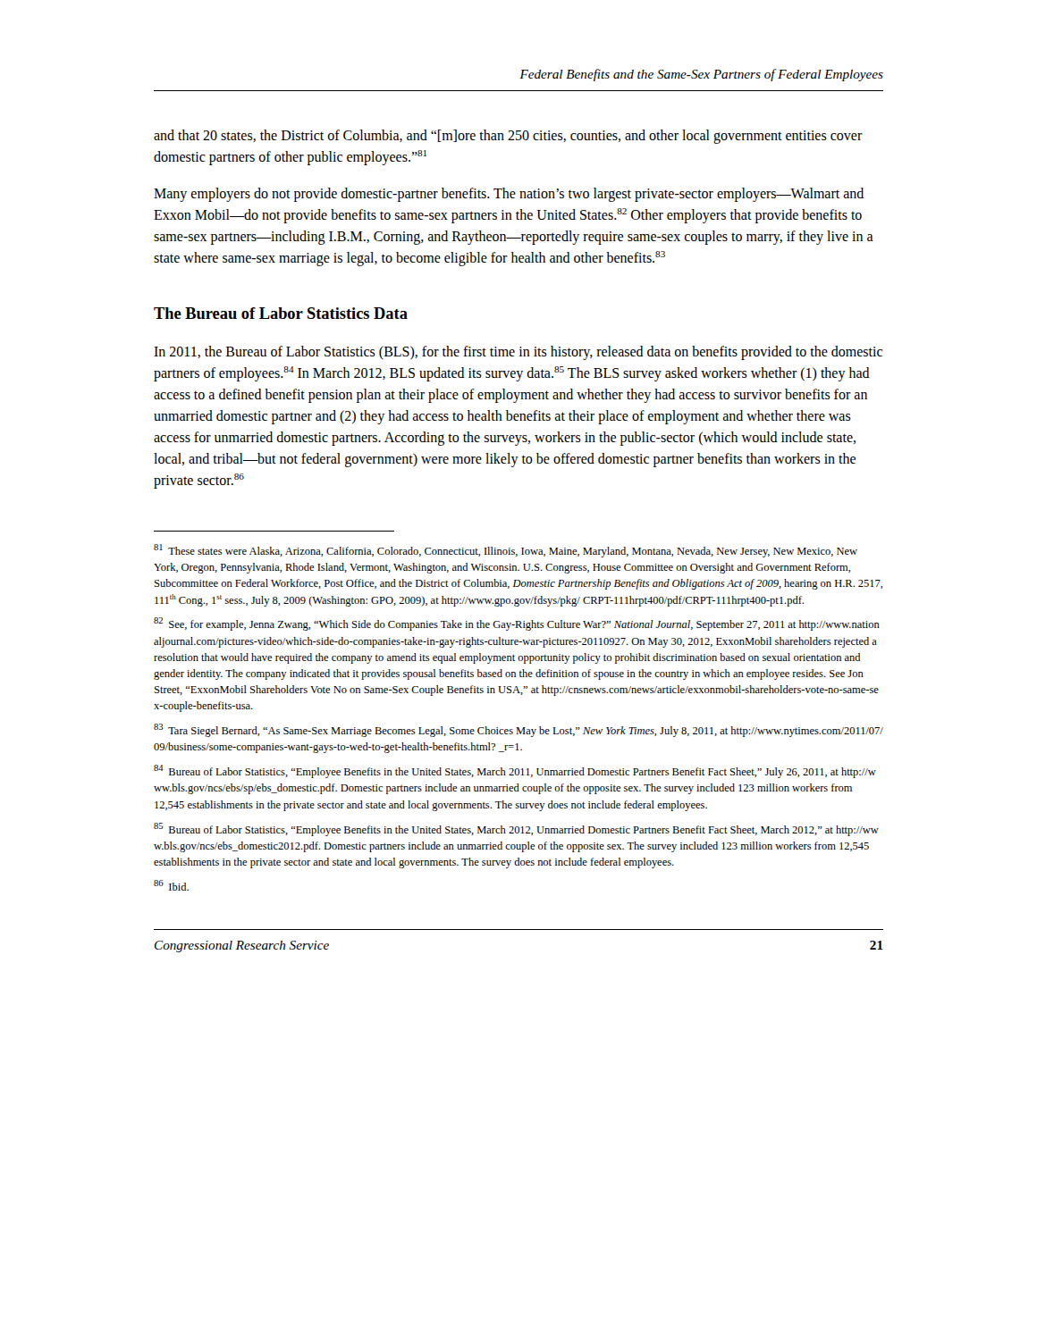Federal Benefits and the Same-Sex Partners of Federal Employees
and that 20 states, the District of Columbia, and “[m]ore than 250 cities, counties, and other local government entities cover domestic partners of other public employees.”81
Many employers do not provide domestic-partner benefits. The nation’s two largest private-sector employers—Walmart and Exxon Mobil—do not provide benefits to same-sex partners in the United States.82 Other employers that provide benefits to same-sex partners—including I.B.M., Corning, and Raytheon—reportedly require same-sex couples to marry, if they live in a state where same-sex marriage is legal, to become eligible for health and other benefits.83
The Bureau of Labor Statistics Data
In 2011, the Bureau of Labor Statistics (BLS), for the first time in its history, released data on benefits provided to the domestic partners of employees.84 In March 2012, BLS updated its survey data.85 The BLS survey asked workers whether (1) they had access to a defined benefit pension plan at their place of employment and whether they had access to survivor benefits for an unmarried domestic partner and (2) they had access to health benefits at their place of employment and whether there was access for unmarried domestic partners. According to the surveys, workers in the public-sector (which would include state, local, and tribal—but not federal government) were more likely to be offered domestic partner benefits than workers in the private sector.86
81 These states were Alaska, Arizona, California, Colorado, Connecticut, Illinois, Iowa, Maine, Maryland, Montana, Nevada, New Jersey, New Mexico, New York, Oregon, Pennsylvania, Rhode Island, Vermont, Washington, and Wisconsin. U.S. Congress, House Committee on Oversight and Government Reform, Subcommittee on Federal Workforce, Post Office, and the District of Columbia, Domestic Partnership Benefits and Obligations Act of 2009, hearing on H.R. 2517, 111th Cong., 1st sess., July 8, 2009 (Washington: GPO, 2009), at http://www.gpo.gov/fdsys/pkg/ CRPT-111hrpt400/pdf/CRPT-111hrpt400-pt1.pdf.
82 See, for example, Jenna Zwang, “Which Side do Companies Take in the Gay-Rights Culture War?” National Journal, September 27, 2011 at http://www.nationaljournal.com/pictures-video/which-side-do-companies-take-in-gay-rights-culture-war-pictures-20110927. On May 30, 2012, ExxonMobil shareholders rejected a resolution that would have required the company to amend its equal employment opportunity policy to prohibit discrimination based on sexual orientation and gender identity. The company indicated that it provides spousal benefits based on the definition of spouse in the country in which an employee resides. See Jon Street, “ExxonMobil Shareholders Vote No on Same-Sex Couple Benefits in USA,” at http://cnsnews.com/news/article/exxonmobil-shareholders-vote-no-same-sex-couple-benefits-usa.
83 Tara Siegel Bernard, “As Same-Sex Marriage Becomes Legal, Some Choices May be Lost,” New York Times, July 8, 2011, at http://www.nytimes.com/2011/07/09/business/some-companies-want-gays-to-wed-to-get-health-benefits.html? _r=1.
84 Bureau of Labor Statistics, “Employee Benefits in the United States, March 2011, Unmarried Domestic Partners Benefit Fact Sheet,” July 26, 2011, at http://www.bls.gov/ncs/ebs/sp/ebs_domestic.pdf. Domestic partners include an unmarried couple of the opposite sex. The survey included 123 million workers from 12,545 establishments in the private sector and state and local governments. The survey does not include federal employees.
85 Bureau of Labor Statistics, “Employee Benefits in the United States, March 2012, Unmarried Domestic Partners Benefit Fact Sheet, March 2012,” at http://www.bls.gov/ncs/ebs_domestic2012.pdf. Domestic partners include an unmarried couple of the opposite sex. The survey included 123 million workers from 12,545 establishments in the private sector and state and local governments. The survey does not include federal employees.
86 Ibid.
Congressional Research Service 21